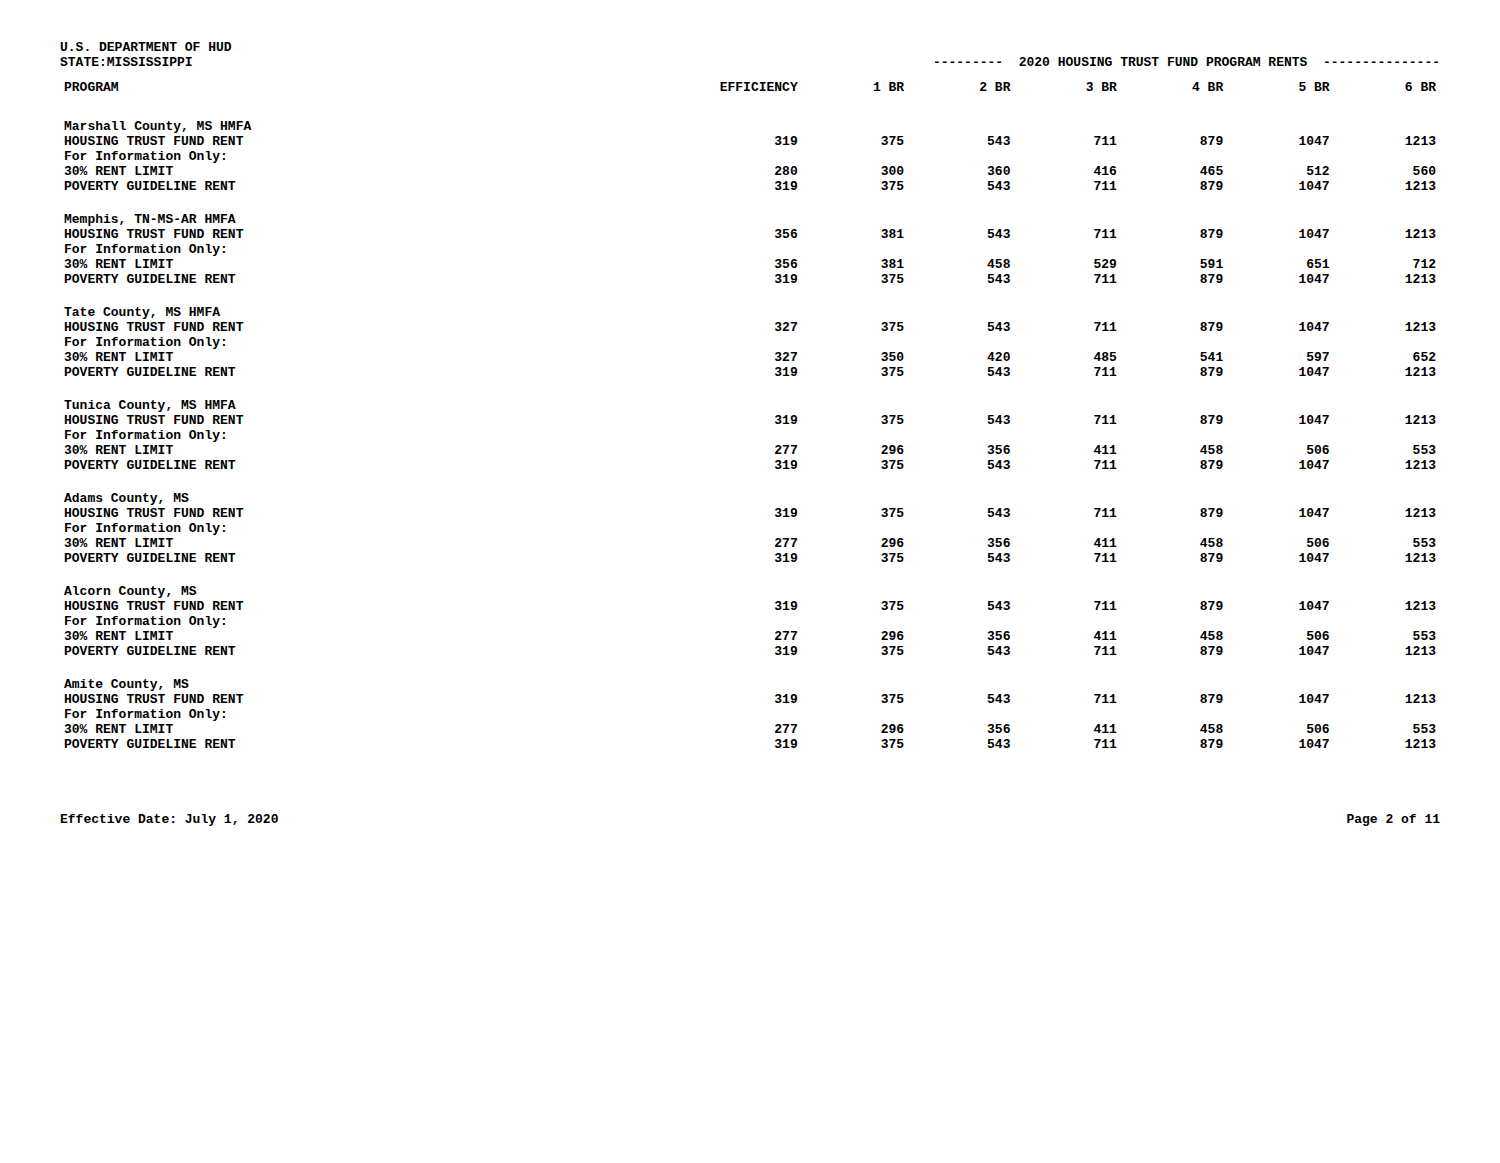U.S. DEPARTMENT OF HUD
STATE:MISSISSIPPI --------- 2020 HOUSING TRUST FUND PROGRAM RENTS ---------------
| PROGRAM | EFFICIENCY | 1 BR | 2 BR | 3 BR | 4 BR | 5 BR | 6 BR |
| --- | --- | --- | --- | --- | --- | --- | --- |
| Marshall County, MS HMFA |
| HOUSING TRUST FUND RENT | 319 | 375 | 543 | 711 | 879 | 1047 | 1213 |
| For Information Only: | | | | | | | |
| 30% RENT LIMIT | 280 | 300 | 360 | 416 | 465 | 512 | 560 |
| POVERTY GUIDELINE RENT | 319 | 375 | 543 | 711 | 879 | 1047 | 1213 |
| Memphis, TN-MS-AR HMFA |
| HOUSING TRUST FUND RENT | 356 | 381 | 543 | 711 | 879 | 1047 | 1213 |
| For Information Only: | | | | | | | |
| 30% RENT LIMIT | 356 | 381 | 458 | 529 | 591 | 651 | 712 |
| POVERTY GUIDELINE RENT | 319 | 375 | 543 | 711 | 879 | 1047 | 1213 |
| Tate County, MS HMFA |
| HOUSING TRUST FUND RENT | 327 | 375 | 543 | 711 | 879 | 1047 | 1213 |
| For Information Only: | | | | | | | |
| 30% RENT LIMIT | 327 | 350 | 420 | 485 | 541 | 597 | 652 |
| POVERTY GUIDELINE RENT | 319 | 375 | 543 | 711 | 879 | 1047 | 1213 |
| Tunica County, MS HMFA |
| HOUSING TRUST FUND RENT | 319 | 375 | 543 | 711 | 879 | 1047 | 1213 |
| For Information Only: | | | | | | | |
| 30% RENT LIMIT | 277 | 296 | 356 | 411 | 458 | 506 | 553 |
| POVERTY GUIDELINE RENT | 319 | 375 | 543 | 711 | 879 | 1047 | 1213 |
| Adams County, MS |
| HOUSING TRUST FUND RENT | 319 | 375 | 543 | 711 | 879 | 1047 | 1213 |
| For Information Only: | | | | | | | |
| 30% RENT LIMIT | 277 | 296 | 356 | 411 | 458 | 506 | 553 |
| POVERTY GUIDELINE RENT | 319 | 375 | 543 | 711 | 879 | 1047 | 1213 |
| Alcorn County, MS |
| HOUSING TRUST FUND RENT | 319 | 375 | 543 | 711 | 879 | 1047 | 1213 |
| For Information Only: | | | | | | | |
| 30% RENT LIMIT | 277 | 296 | 356 | 411 | 458 | 506 | 553 |
| POVERTY GUIDELINE RENT | 319 | 375 | 543 | 711 | 879 | 1047 | 1213 |
| Amite County, MS |
| HOUSING TRUST FUND RENT | 319 | 375 | 543 | 711 | 879 | 1047 | 1213 |
| For Information Only: | | | | | | | |
| 30% RENT LIMIT | 277 | 296 | 356 | 411 | 458 | 506 | 553 |
| POVERTY GUIDELINE RENT | 319 | 375 | 543 | 711 | 879 | 1047 | 1213 |
Effective Date: July 1, 2020 Page 2 of 11